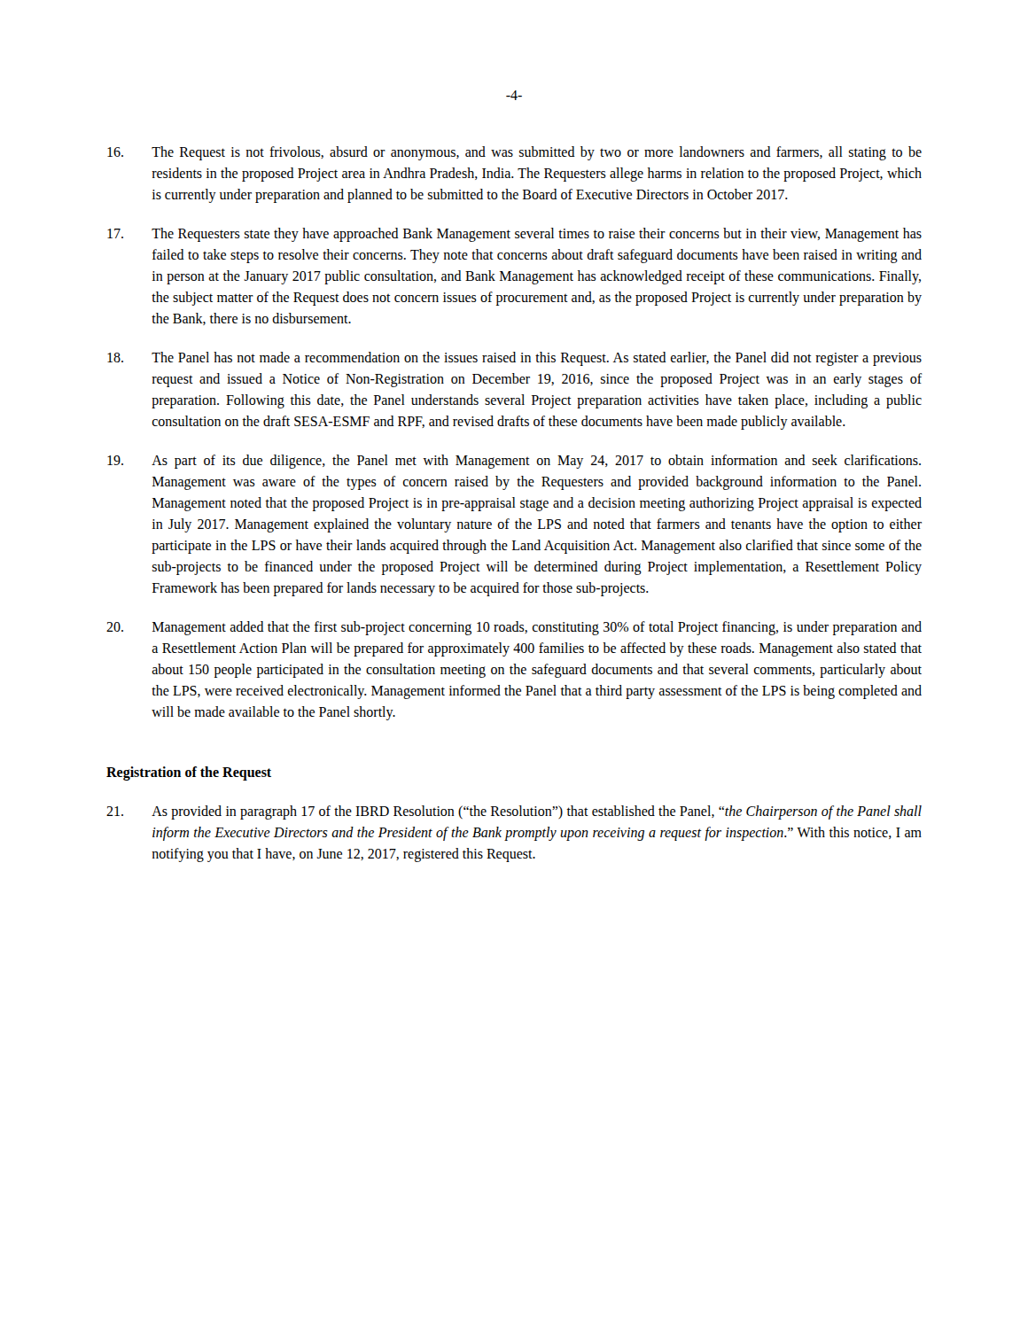-4-
16.
The Request is not frivolous, absurd or anonymous, and was submitted by two or more landowners and farmers, all stating to be residents in the proposed Project area in Andhra Pradesh, India. The Requesters allege harms in relation to the proposed Project, which is currently under preparation and planned to be submitted to the Board of Executive Directors in October 2017.
17.
The Requesters state they have approached Bank Management several times to raise their concerns but in their view, Management has failed to take steps to resolve their concerns. They note that concerns about draft safeguard documents have been raised in writing and in person at the January 2017 public consultation, and Bank Management has acknowledged receipt of these communications. Finally, the subject matter of the Request does not concern issues of procurement and, as the proposed Project is currently under preparation by the Bank, there is no disbursement.
18.
The Panel has not made a recommendation on the issues raised in this Request. As stated earlier, the Panel did not register a previous request and issued a Notice of Non-Registration on December 19, 2016, since the proposed Project was in an early stages of preparation. Following this date, the Panel understands several Project preparation activities have taken place, including a public consultation on the draft SESA-ESMF and RPF, and revised drafts of these documents have been made publicly available.
19.
As part of its due diligence, the Panel met with Management on May 24, 2017 to obtain information and seek clarifications. Management was aware of the types of concern raised by the Requesters and provided background information to the Panel. Management noted that the proposed Project is in pre-appraisal stage and a decision meeting authorizing Project appraisal is expected in July 2017. Management explained the voluntary nature of the LPS and noted that farmers and tenants have the option to either participate in the LPS or have their lands acquired through the Land Acquisition Act. Management also clarified that since some of the sub-projects to be financed under the proposed Project will be determined during Project implementation, a Resettlement Policy Framework has been prepared for lands necessary to be acquired for those sub-projects.
20.
Management added that the first sub-project concerning 10 roads, constituting 30% of total Project financing, is under preparation and a Resettlement Action Plan will be prepared for approximately 400 families to be affected by these roads. Management also stated that about 150 people participated in the consultation meeting on the safeguard documents and that several comments, particularly about the LPS, were received electronically. Management informed the Panel that a third party assessment of the LPS is being completed and will be made available to the Panel shortly.
Registration of the Request
21.
As provided in paragraph 17 of the IBRD Resolution (“the Resolution”) that established the Panel, “the Chairperson of the Panel shall inform the Executive Directors and the President of the Bank promptly upon receiving a request for inspection.” With this notice, I am notifying you that I have, on June 12, 2017, registered this Request.